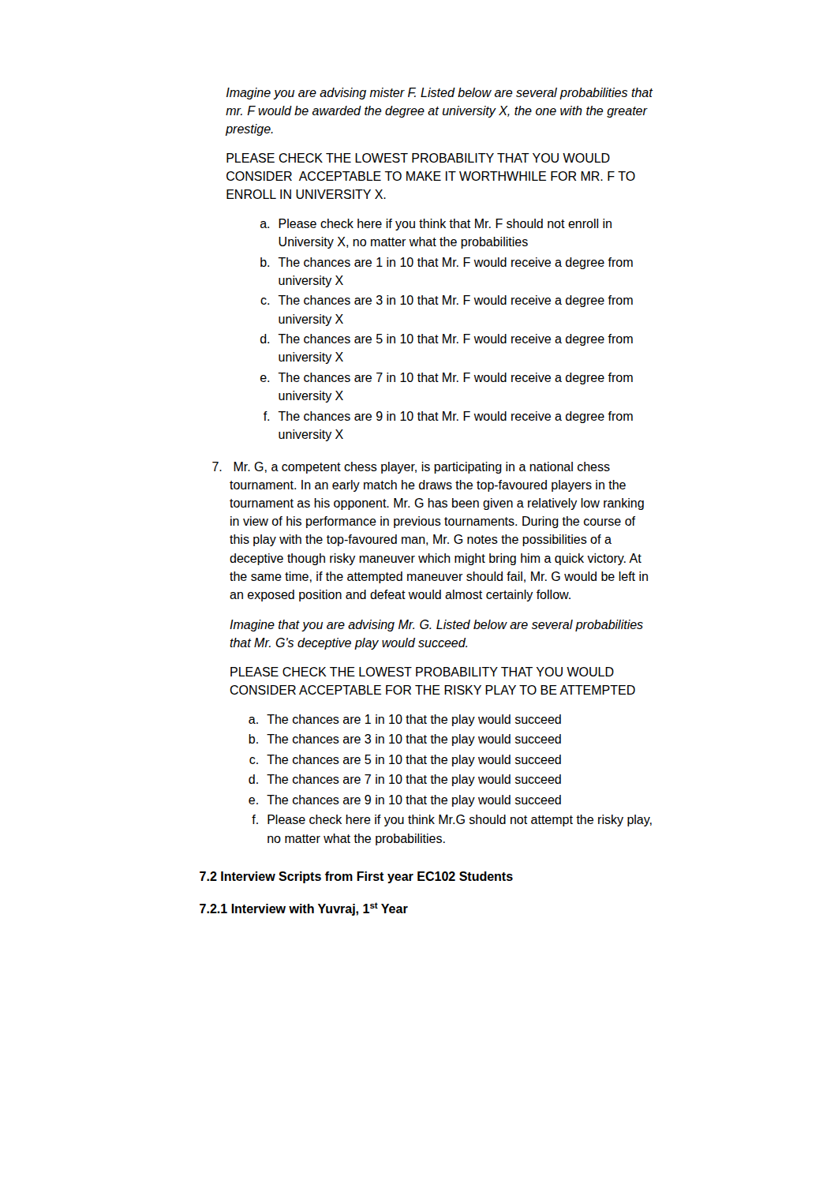Imagine you are advising mister F. Listed below are several probabilities that mr. F would be awarded the degree at university X, the one with the greater prestige.
PLEASE CHECK THE LOWEST PROBABILITY THAT YOU WOULD CONSIDER ACCEPTABLE TO MAKE IT WORTHWHILE FOR MR. F TO ENROLL IN UNIVERSITY X.
Please check here if you think that Mr. F should not enroll in University X, no matter what the probabilities
The chances are 1 in 10 that Mr. F would receive a degree from university X
The chances are 3 in 10 that Mr. F would receive a degree from university X
The chances are 5 in 10 that Mr. F would receive a degree from university X
The chances are 7 in 10 that Mr. F would receive a degree from university X
The chances are 9 in 10 that Mr. F would receive a degree from university X
Mr. G, a competent chess player, is participating in a national chess tournament. In an early match he draws the top-favoured players in the tournament as his opponent. Mr. G has been given a relatively low ranking in view of his performance in previous tournaments. During the course of this play with the top-favoured man, Mr. G notes the possibilities of a deceptive though risky maneuver which might bring him a quick victory. At the same time, if the attempted maneuver should fail, Mr. G would be left in an exposed position and defeat would almost certainly follow.
Imagine that you are advising Mr. G. Listed below are several probabilities that Mr. G's deceptive play would succeed.
PLEASE CHECK THE LOWEST PROBABILITY THAT YOU WOULD CONSIDER ACCEPTABLE FOR THE RISKY PLAY TO BE ATTEMPTED
The chances are 1 in 10 that the play would succeed
The chances are 3 in 10 that the play would succeed
The chances are 5 in 10 that the play would succeed
The chances are 7 in 10 that the play would succeed
The chances are 9 in 10 that the play would succeed
Please check here if you think Mr.G should not attempt the risky play, no matter what the probabilities.
7.2 Interview Scripts from First year EC102 Students
7.2.1 Interview with Yuvraj, 1st Year